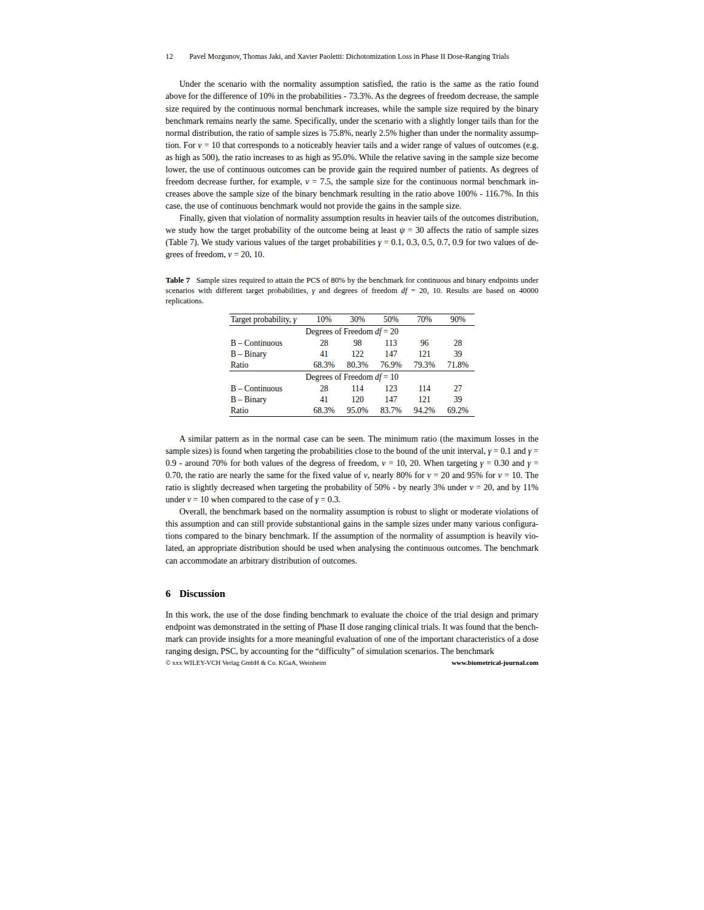12 Pavel Mozgunov, Thomas Jaki, and Xavier Paoletti: Dichotomization Loss in Phase II Dose-Ranging Trials
Under the scenario with the normality assumption satisfied, the ratio is the same as the ratio found above for the difference of 10% in the probabilities - 73.3%. As the degrees of freedom decrease, the sample size required by the continuous normal benchmark increases, while the sample size required by the binary benchmark remains nearly the same. Specifically, under the scenario with a slightly longer tails than for the normal distribution, the ratio of sample sizes is 75.8%, nearly 2.5% higher than under the normality assumption. For ν = 10 that corresponds to a noticeably heavier tails and a wider range of values of outcomes (e.g. as high as 500), the ratio increases to as high as 95.0%. While the relative saving in the sample size become lower, the use of continuous outcomes can be provide gain the required number of patients. As degrees of freedom decrease further, for example, ν = 7.5, the sample size for the continuous normal benchmark increases above the sample size of the binary benchmark resulting in the ratio above 100% - 116.7%. In this case, the use of continuous benchmark would not provide the gains in the sample size.
Finally, given that violation of normality assumption results in heavier tails of the outcomes distribution, we study how the target probability of the outcome being at least ψ = 30 affects the ratio of sample sizes (Table 7). We study various values of the target probabilities γ = 0.1, 0.3, 0.5, 0.7, 0.9 for two values of degrees of freedom, ν = 20, 10.
Table 7 Sample sizes required to attain the PCS of 80% by the benchmark for continuous and binary endpoints under scenarios with different target probabilities, γ and degrees of freedom df = 20, 10. Results are based on 40000 replications.
| Target probability, γ | 10% | 30% | 50% | 70% | 90% |
| Degrees of Freedom df = 20 |
| B – Continuous | 28 | 98 | 113 | 96 | 28 |
| B – Binary | 41 | 122 | 147 | 121 | 39 |
| Ratio | 68.3% | 80.3% | 76.9% | 79.3% | 71.8% |
| Degrees of Freedom df = 10 |
| B – Continuous | 28 | 114 | 123 | 114 | 27 |
| B – Binary | 41 | 120 | 147 | 121 | 39 |
| Ratio | 68.3% | 95.0% | 83.7% | 94.2% | 69.2% |
A similar pattern as in the normal case can be seen. The minimum ratio (the maximum losses in the sample sizes) is found when targeting the probabilities close to the bound of the unit interval, γ = 0.1 and γ = 0.9 - around 70% for both values of the degress of freedom, ν = 10, 20. When targeting γ = 0.30 and γ = 0.70, the ratio are nearly the same for the fixed value of ν, nearly 80% for ν = 20 and 95% for ν = 10. The ratio is slightly decreased when targeting the probability of 50% - by nearly 3% under ν = 20, and by 11% under ν = 10 when compared to the case of γ = 0.3.
Overall, the benchmark based on the normality assumption is robust to slight or moderate violations of this assumption and can still provide substantional gains in the sample sizes under many various configurations compared to the binary benchmark. If the assumption of the normality of assumption is heavily violated, an appropriate distribution should be used when analysing the continuous outcomes. The benchmark can accommodate an arbitrary distribution of outcomes.
6 Discussion
In this work, the use of the dose finding benchmark to evaluate the choice of the trial design and primary endpoint was demonstrated in the setting of Phase II dose ranging clinical trials. It was found that the benchmark can provide insights for a more meaningful evaluation of one of the important characteristics of a dose ranging design, PSC, by accounting for the “difficulty” of simulation scenarios. The benchmark
© xxx WILEY-VCH Verlag GmbH & Co. KGaA, Weinheim www.biometrical-journal.com